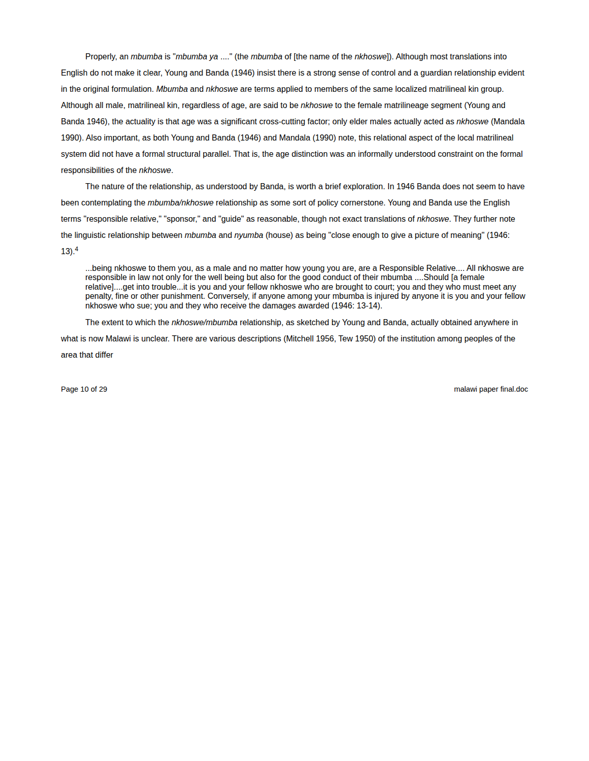Properly, an mbumba is "mbumba ya ...." (the mbumba of [the name of the nkhoswe]). Although most translations into English do not make it clear, Young and Banda (1946) insist there is a strong sense of control and a guardian relationship evident in the original formulation. Mbumba and nkhoswe are terms applied to members of the same localized matrilineal kin group. Although all male, matrilineal kin, regardless of age, are said to be nkhoswe to the female matrilineage segment (Young and Banda 1946), the actuality is that age was a significant cross-cutting factor; only elder males actually acted as nkhoswe (Mandala 1990). Also important, as both Young and Banda (1946) and Mandala (1990) note, this relational aspect of the local matrilineal system did not have a formal structural parallel. That is, the age distinction was an informally understood constraint on the formal responsibilities of the nkhoswe.
The nature of the relationship, as understood by Banda, is worth a brief exploration. In 1946 Banda does not seem to have been contemplating the mbumba/nkhoswe relationship as some sort of policy cornerstone. Young and Banda use the English terms "responsible relative," "sponsor," and "guide" as reasonable, though not exact translations of nkhoswe. They further note the linguistic relationship between mbumba and nyumba (house) as being "close enough to give a picture of meaning" (1946: 13).4
...being nkhoswe to them you, as a male and no matter how young you are, are a Responsible Relative.... All nkhoswe are responsible in law not only for the well being but also for the good conduct of their mbumba ....Should [a female relative]....get into trouble...it is you and your fellow nkhoswe who are brought to court; you and they who must meet any penalty, fine or other punishment. Conversely, if anyone among your mbumba is injured by anyone it is you and your fellow nkhoswe who sue; you and they who receive the damages awarded (1946: 13-14).
The extent to which the nkhoswe/mbumba relationship, as sketched by Young and Banda, actually obtained anywhere in what is now Malawi is unclear. There are various descriptions (Mitchell 1956, Tew 1950) of the institution among peoples of the area that differ
Page 10 of 29 malawi paper final.doc